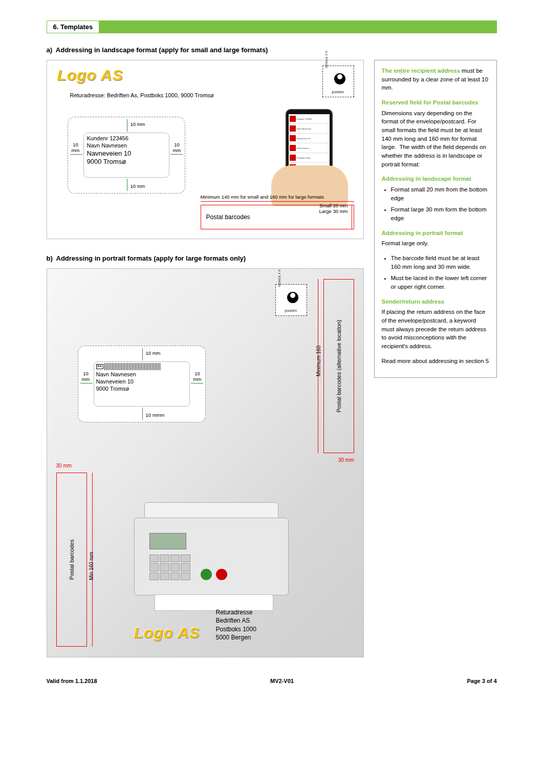6. Templates
a) Addressing in landscape format (apply for small and large formats)
Logo AS
NORGE F.P.
posten
Returadresse: Bedriften As, Postboks 1000, 9000 Tromsø
Kundenr 123456
Navn Navnesen
Navneveien 10
9000 Tromsø
10 mm
10 mm
10
mm
10
mm
Kundenr 123456
Navn Navnesen
Navneveien 10
9000 Tromsø
Postboks 1000
Bedriften AS
Returadresse
Minimum 140 mm for small and 160 mm for large formats
Postal barcodes
Small 20 mm
Large 30 mm
b) Addressing in portrait formats (apply for large formats only)
NORGE F.P.
posten
EA
Navn Navnesen
Navneveien 10
9000 Tromsø
10 mm
10 mmm
10
mm
10
mm
Postal barcodes (alternative location)
Minimum 160
30 mm
Postal barcodes
Min 160 mm
30 mm
Logo AS
Returadresse
Bedriften AS
Postboks 1000
5000 Bergen
The entire recipient address must be surrounded by a clear zone of at least 10 mm.
Reserved field for Postal barcodes
Dimensions vary depending on the format of the envelope/postcard. For small formats the field must be at least 140 mm long and 160 mm for format large. The width of the field depends on whether the address is in landscape or portrait format:
Addressing in landscape format
Format small 20 mm from the bottom edge
Format large 30 mm form the bottom edge
Addressing in portrait format
Format large only.
The barcode field must be at least 160 mm long and 30 mm wide.
Must be laced in the lower left corner or upper right corner.
Sender/return address
If placing the return address on the face of the envelope/postcard, a keyword must always precede the return address to avoid misconceptions with the recipient's address.
Read more about addressing in section 5
Valid from 1.1.2018
MV2-V01
Page 3 of 4